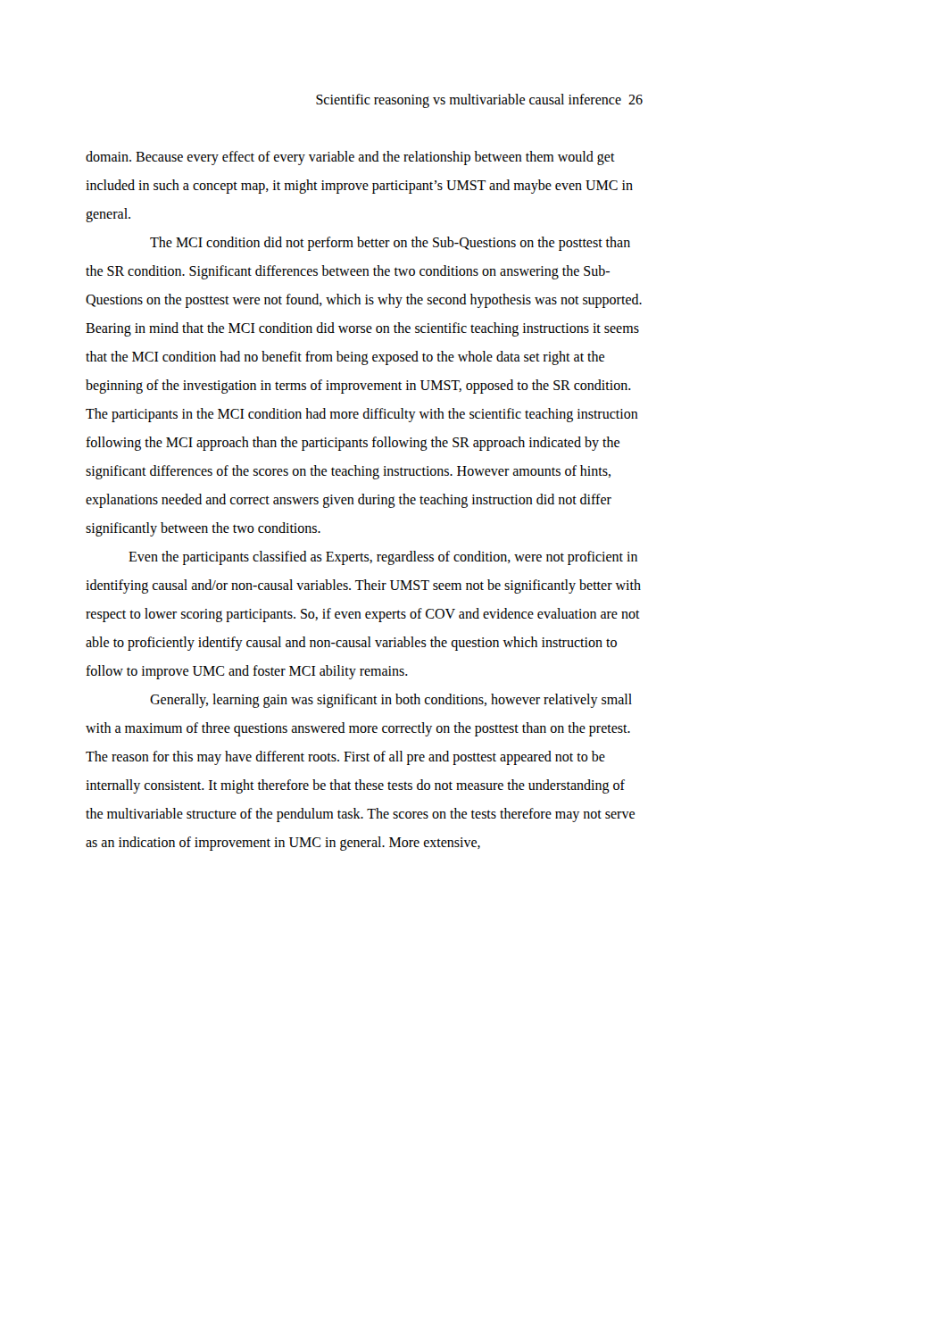Scientific reasoning vs multivariable causal inference 26
domain. Because every effect of every variable and the relationship between them would get included in such a concept map, it might improve participant’s UMST and maybe even UMC in general.
The MCI condition did not perform better on the Sub-Questions on the posttest than the SR condition. Significant differences between the two conditions on answering the Sub-Questions on the posttest were not found, which is why the second hypothesis was not supported. Bearing in mind that the MCI condition did worse on the scientific teaching instructions it seems that the MCI condition had no benefit from being exposed to the whole data set right at the beginning of the investigation in terms of improvement in UMST, opposed to the SR condition. The participants in the MCI condition had more difficulty with the scientific teaching instruction following the MCI approach than the participants following the SR approach indicated by the significant differences of the scores on the teaching instructions. However amounts of hints, explanations needed and correct answers given during the teaching instruction did not differ significantly between the two conditions.
Even the participants classified as Experts, regardless of condition, were not proficient in identifying causal and/or non-causal variables. Their UMST seem not be significantly better with respect to lower scoring participants. So, if even experts of COV and evidence evaluation are not able to proficiently identify causal and non-causal variables the question which instruction to follow to improve UMC and foster MCI ability remains.
Generally, learning gain was significant in both conditions, however relatively small with a maximum of three questions answered more correctly on the posttest than on the pretest. The reason for this may have different roots. First of all pre and posttest appeared not to be internally consistent. It might therefore be that these tests do not measure the understanding of the multivariable structure of the pendulum task. The scores on the tests therefore may not serve as an indication of improvement in UMC in general. More extensive,